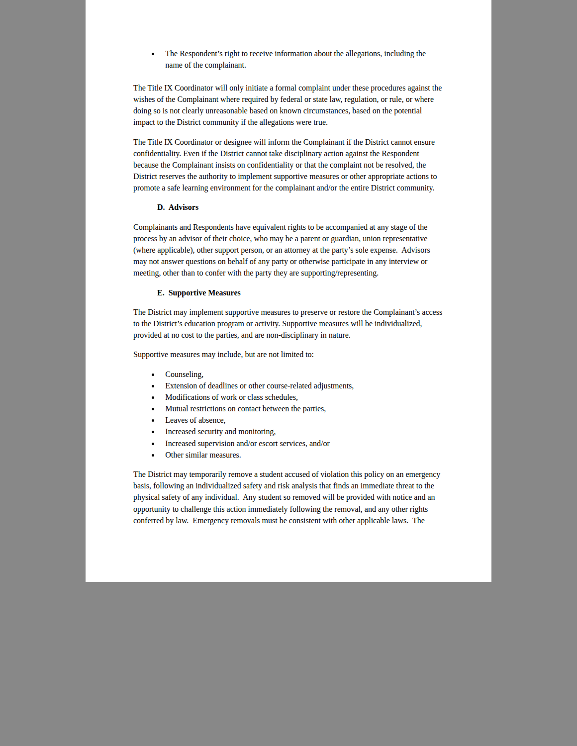The Respondent’s right to receive information about the allegations, including the name of the complainant.
The Title IX Coordinator will only initiate a formal complaint under these procedures against the wishes of the Complainant where required by federal or state law, regulation, or rule, or where doing so is not clearly unreasonable based on known circumstances, based on the potential impact to the District community if the allegations were true.
The Title IX Coordinator or designee will inform the Complainant if the District cannot ensure confidentiality. Even if the District cannot take disciplinary action against the Respondent because the Complainant insists on confidentiality or that the complaint not be resolved, the District reserves the authority to implement supportive measures or other appropriate actions to promote a safe learning environment for the complainant and/or the entire District community.
D. Advisors
Complainants and Respondents have equivalent rights to be accompanied at any stage of the process by an advisor of their choice, who may be a parent or guardian, union representative (where applicable), other support person, or an attorney at the party’s sole expense. Advisors may not answer questions on behalf of any party or otherwise participate in any interview or meeting, other than to confer with the party they are supporting/representing.
E. Supportive Measures
The District may implement supportive measures to preserve or restore the Complainant’s access to the District’s education program or activity. Supportive measures will be individualized, provided at no cost to the parties, and are non-disciplinary in nature.
Supportive measures may include, but are not limited to:
Counseling,
Extension of deadlines or other course-related adjustments,
Modifications of work or class schedules,
Mutual restrictions on contact between the parties,
Leaves of absence,
Increased security and monitoring,
Increased supervision and/or escort services, and/or
Other similar measures.
The District may temporarily remove a student accused of violation this policy on an emergency basis, following an individualized safety and risk analysis that finds an immediate threat to the physical safety of any individual. Any student so removed will be provided with notice and an opportunity to challenge this action immediately following the removal, and any other rights conferred by law. Emergency removals must be consistent with other applicable laws. The